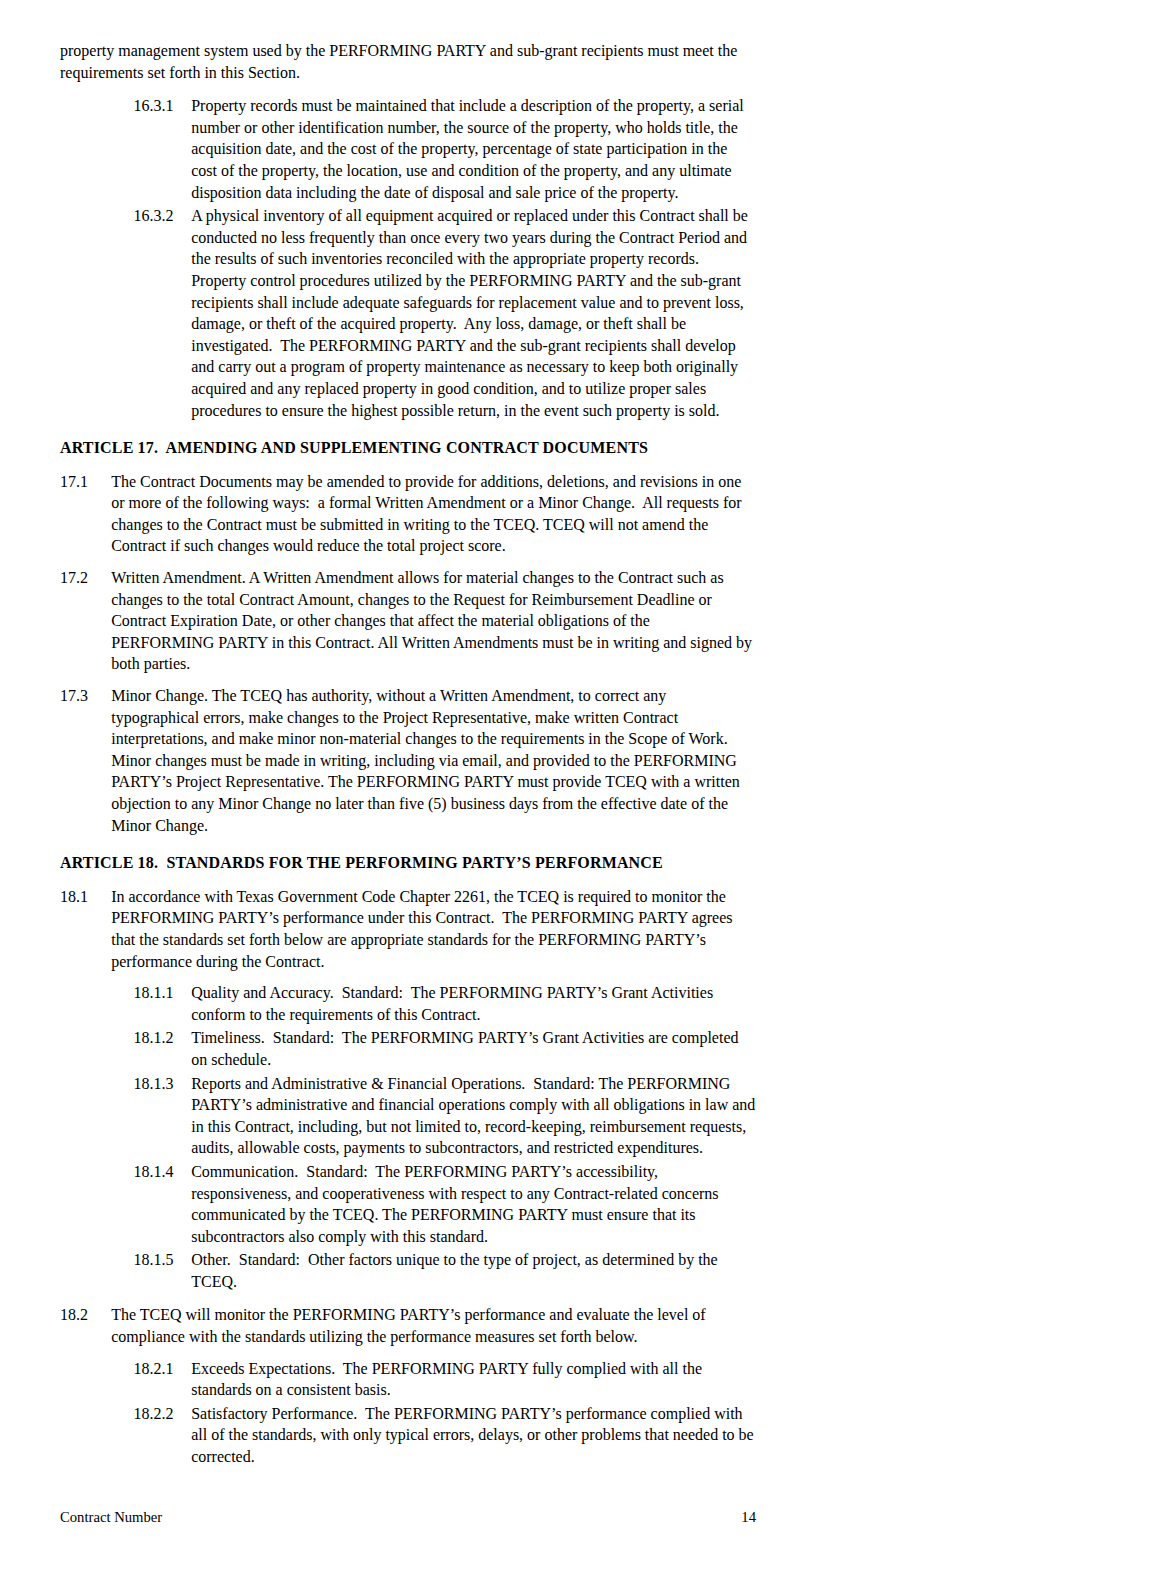property management system used by the PERFORMING PARTY and sub-grant recipients must meet the requirements set forth in this Section.
16.3.1 Property records must be maintained that include a description of the property, a serial number or other identification number, the source of the property, who holds title, the acquisition date, and the cost of the property, percentage of state participation in the cost of the property, the location, use and condition of the property, and any ultimate disposition data including the date of disposal and sale price of the property.
16.3.2 A physical inventory of all equipment acquired or replaced under this Contract shall be conducted no less frequently than once every two years during the Contract Period and the results of such inventories reconciled with the appropriate property records. Property control procedures utilized by the PERFORMING PARTY and the sub-grant recipients shall include adequate safeguards for replacement value and to prevent loss, damage, or theft of the acquired property. Any loss, damage, or theft shall be investigated. The PERFORMING PARTY and the sub-grant recipients shall develop and carry out a program of property maintenance as necessary to keep both originally acquired and any replaced property in good condition, and to utilize proper sales procedures to ensure the highest possible return, in the event such property is sold.
Article 17. Amending and Supplementing Contract Documents
17.1 The Contract Documents may be amended to provide for additions, deletions, and revisions in one or more of the following ways: a formal Written Amendment or a Minor Change. All requests for changes to the Contract must be submitted in writing to the TCEQ. TCEQ will not amend the Contract if such changes would reduce the total project score.
17.2 Written Amendment. A Written Amendment allows for material changes to the Contract such as changes to the total Contract Amount, changes to the Request for Reimbursement Deadline or Contract Expiration Date, or other changes that affect the material obligations of the PERFORMING PARTY in this Contract. All Written Amendments must be in writing and signed by both parties.
17.3 Minor Change. The TCEQ has authority, without a Written Amendment, to correct any typographical errors, make changes to the Project Representative, make written Contract interpretations, and make minor non-material changes to the requirements in the Scope of Work. Minor changes must be made in writing, including via email, and provided to the PERFORMING PARTY’s Project Representative. The PERFORMING PARTY must provide TCEQ with a written objection to any Minor Change no later than five (5) business days from the effective date of the Minor Change.
Article 18. Standards for the Performing Party’s Performance
18.1 In accordance with Texas Government Code Chapter 2261, the TCEQ is required to monitor the PERFORMING PARTY’s performance under this Contract. The PERFORMING PARTY agrees that the standards set forth below are appropriate standards for the PERFORMING PARTY’s performance during the Contract.
18.1.1 Quality and Accuracy. Standard: The PERFORMING PARTY’s Grant Activities conform to the requirements of this Contract.
18.1.2 Timeliness. Standard: The PERFORMING PARTY’s Grant Activities are completed on schedule.
18.1.3 Reports and Administrative & Financial Operations. Standard: The PERFORMING PARTY’s administrative and financial operations comply with all obligations in law and in this Contract, including, but not limited to, record-keeping, reimbursement requests, audits, allowable costs, payments to subcontractors, and restricted expenditures.
18.1.4 Communication. Standard: The PERFORMING PARTY’s accessibility, responsiveness, and cooperativeness with respect to any Contract-related concerns communicated by the TCEQ. The PERFORMING PARTY must ensure that its subcontractors also comply with this standard.
18.1.5 Other. Standard: Other factors unique to the type of project, as determined by the TCEQ.
18.2 The TCEQ will monitor the PERFORMING PARTY’s performance and evaluate the level of compliance with the standards utilizing the performance measures set forth below.
18.2.1 Exceeds Expectations. The PERFORMING PARTY fully complied with all the standards on a consistent basis.
18.2.2 Satisfactory Performance. The PERFORMING PARTY’s performance complied with all of the standards, with only typical errors, delays, or other problems that needed to be corrected.
Contract Number 14